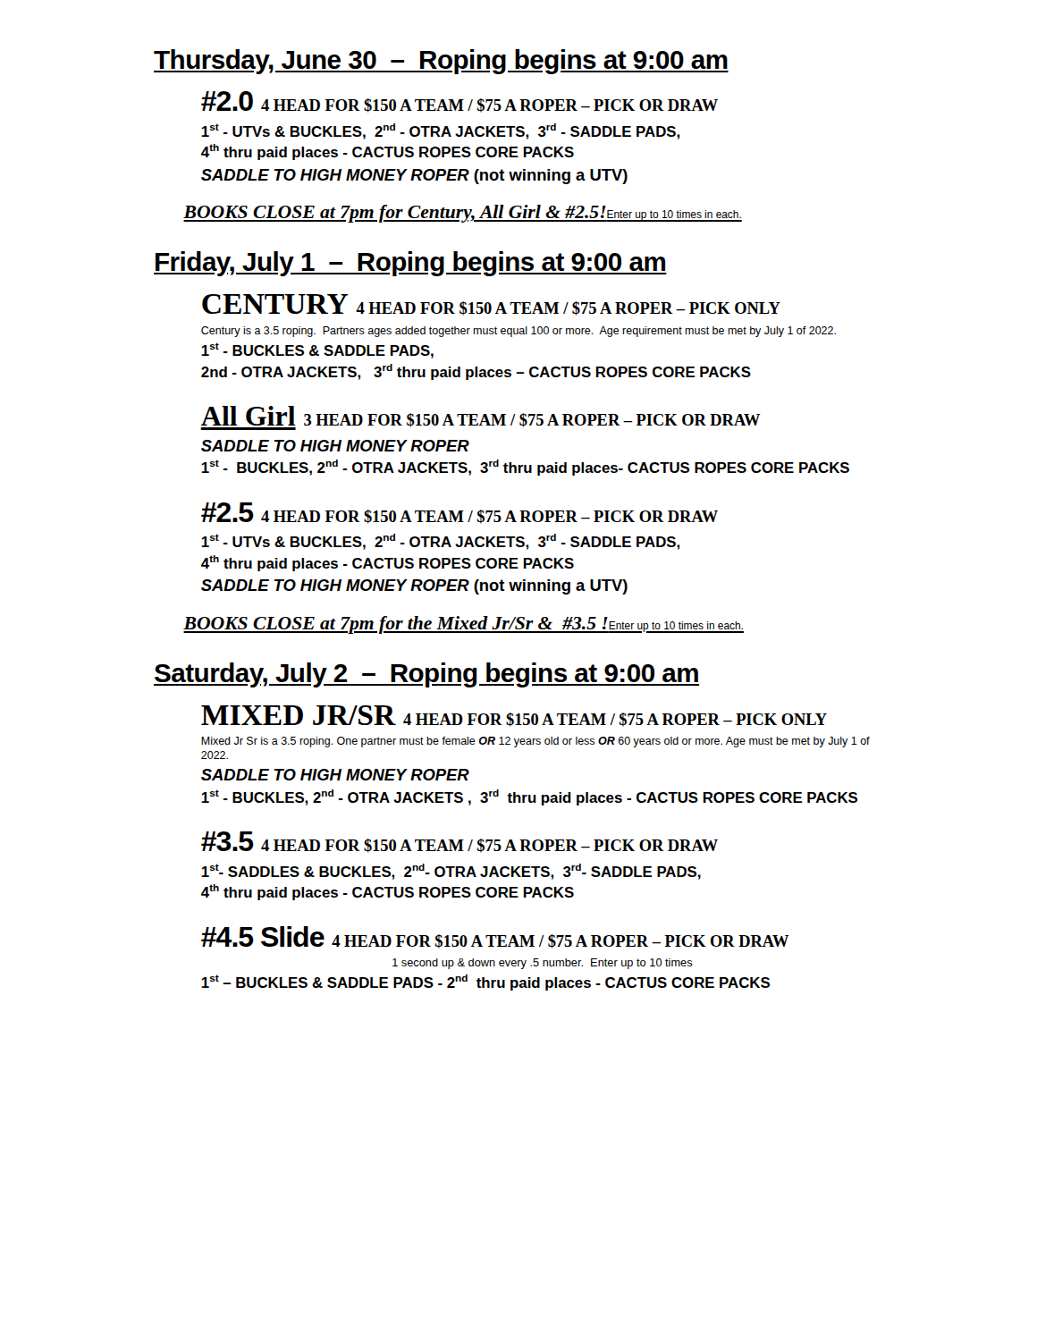Thursday, June 30 – Roping begins at 9:00 am
#2.0 4 HEAD FOR $150 A TEAM / $75 A ROPER – PICK OR DRAW
1st - UTVs & BUCKLES, 2nd - OTRA JACKETS, 3rd - SADDLE PADS,
4th thru paid places - CACTUS ROPES CORE PACKS
SADDLE TO HIGH MONEY ROPER (not winning a UTV)
BOOKS CLOSE at 7pm for Century, All Girl & #2.5!Enter up to 10 times in each.
Friday, July 1 – Roping begins at 9:00 am
CENTURY 4 HEAD FOR $150 A TEAM / $75 A ROPER – PICK ONLY
Century is a 3.5 roping. Partners ages added together must equal 100 or more. Age requirement must be met by July 1 of 2022.
1st - BUCKLES & SADDLE PADS,
2nd - OTRA JACKETS, 3rd thru paid places – CACTUS ROPES CORE PACKS
All Girl 3 HEAD FOR $150 A TEAM / $75 A ROPER – PICK OR DRAW
SADDLE TO HIGH MONEY ROPER
1st - BUCKLES, 2nd - OTRA JACKETS, 3rd thru paid places- CACTUS ROPES CORE PACKS
#2.5 4 HEAD FOR $150 A TEAM / $75 A ROPER – PICK OR DRAW
1st - UTVs & BUCKLES, 2nd - OTRA JACKETS, 3rd - SADDLE PADS,
4th thru paid places - CACTUS ROPES CORE PACKS
SADDLE TO HIGH MONEY ROPER (not winning a UTV)
BOOKS CLOSE at 7pm for the Mixed Jr/Sr & #3.5 !Enter up to 10 times in each.
Saturday, July 2 – Roping begins at 9:00 am
MIXED JR/SR 4 HEAD FOR $150 A TEAM / $75 A ROPER – PICK ONLY
Mixed Jr Sr is a 3.5 roping. One partner must be female OR 12 years old or less OR 60 years old or more. Age must be met by July 1 of 2022.
SADDLE TO HIGH MONEY ROPER
1st - BUCKLES, 2nd - OTRA JACKETS , 3rd thru paid places - CACTUS ROPES CORE PACKS
#3.5 4 HEAD FOR $150 A TEAM / $75 A ROPER – PICK OR DRAW
1st- SADDLES & BUCKLES, 2nd- OTRA JACKETS, 3rd- SADDLE PADS,
4th thru paid places - CACTUS ROPES CORE PACKS
#4.5 Slide 4 HEAD FOR $150 A TEAM / $75 A ROPER – PICK OR DRAW
1 second up & down every .5 number. Enter up to 10 times
1st – BUCKLES & SADDLE PADS - 2nd thru paid places - CACTUS CORE PACKS